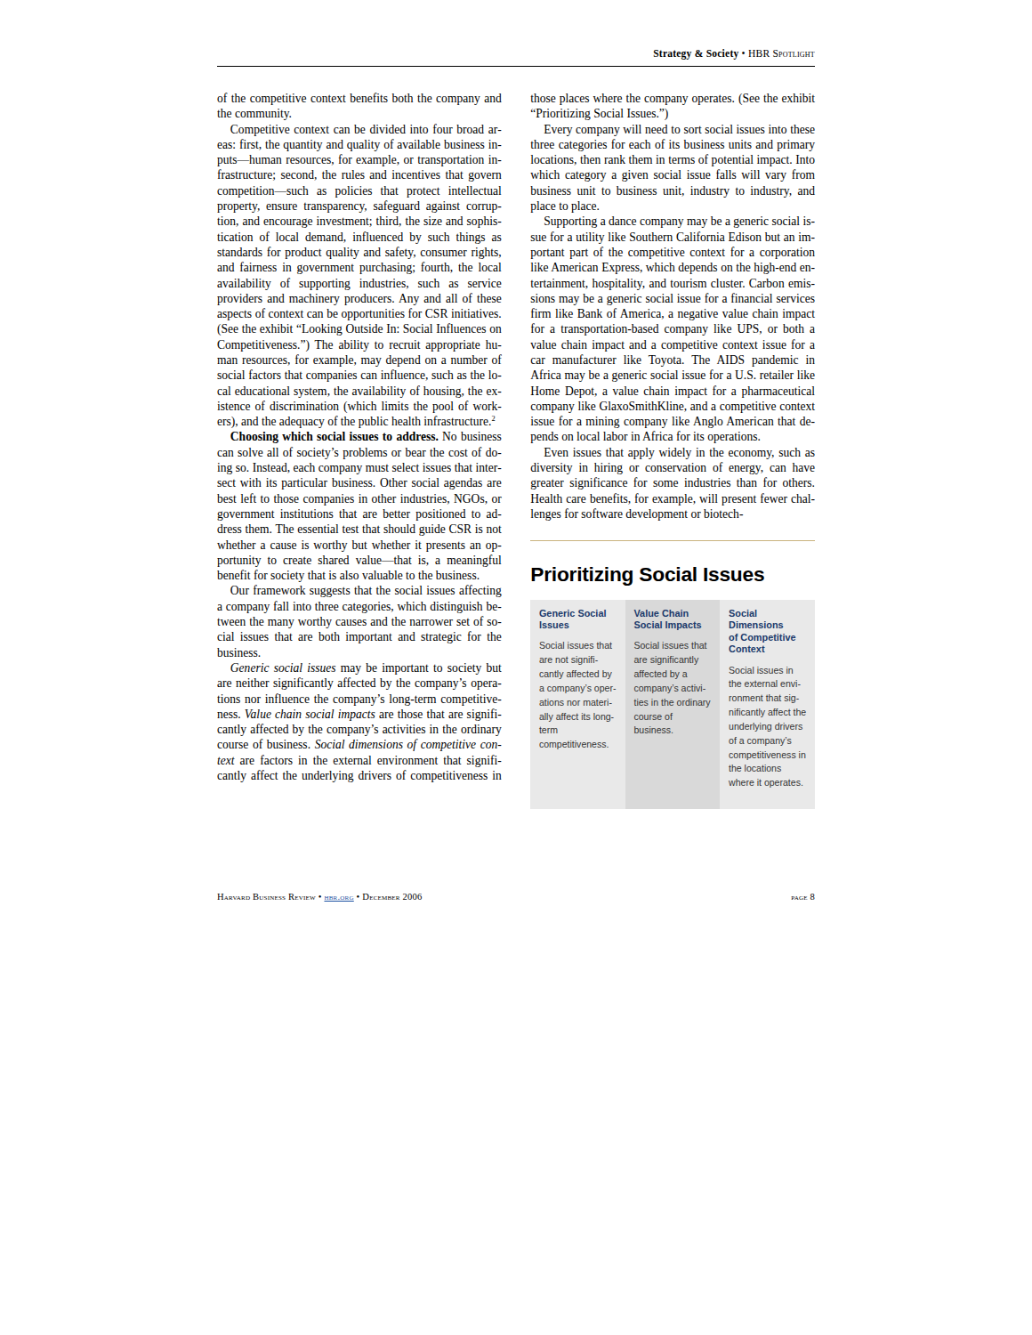Strategy & Society • HBR Spotlight
of the competitive context benefits both the company and the community.
Competitive context can be divided into four broad areas: first, the quantity and quality of available business inputs—human resources, for example, or transportation infrastructure; second, the rules and incentives that govern competition—such as policies that protect intellectual property, ensure transparency, safeguard against corruption, and encourage investment; third, the size and sophistication of local demand, influenced by such things as standards for product quality and safety, consumer rights, and fairness in government purchasing; fourth, the local availability of supporting industries, such as service providers and machinery producers. Any and all of these aspects of context can be opportunities for CSR initiatives. (See the exhibit “Looking Outside In: Social Influences on Competitiveness.”) The ability to recruit appropriate human resources, for example, may depend on a number of social factors that companies can influence, such as the local educational system, the availability of housing, the existence of discrimination (which limits the pool of workers), and the adequacy of the public health infrastructure.2
Choosing which social issues to address. No business can solve all of society’s problems or bear the cost of doing so. Instead, each company must select issues that intersect with its particular business. Other social agendas are best left to those companies in other industries, NGOs, or government institutions that are better positioned to address them. The essential test that should guide CSR is not whether a cause is worthy but whether it presents an opportunity to create shared value—that is, a meaningful benefit for society that is also valuable to the business.
Our framework suggests that the social issues affecting a company fall into three categories, which distinguish between the many worthy causes and the narrower set of social issues that are both important and strategic for the business.
Generic social issues may be important to society but are neither significantly affected by the company’s operations nor influence the company’s long-term competitiveness. Value chain social impacts are those that are significantly affected by the company’s activities in the ordinary course of business. Social dimensions of competitive context are factors in the external environment that significantly affect the underlying drivers of competitiveness in those places where the company operates. (See the exhibit “Prioritizing Social Issues.”)
Every company will need to sort social issues into these three categories for each of its business units and primary locations, then rank them in terms of potential impact. Into which category a given social issue falls will vary from business unit to business unit, industry to industry, and place to place.
Supporting a dance company may be a generic social issue for a utility like Southern California Edison but an important part of the competitive context for a corporation like American Express, which depends on the high-end entertainment, hospitality, and tourism cluster. Carbon emissions may be a generic social issue for a financial services firm like Bank of America, a negative value chain impact for a transportation-based company like UPS, or both a value chain impact and a competitive context issue for a car manufacturer like Toyota. The AIDS pandemic in Africa may be a generic social issue for a U.S. retailer like Home Depot, a value chain impact for a pharmaceutical company like GlaxoSmithKline, and a competitive context issue for a mining company like Anglo American that depends on local labor in Africa for its operations.
Even issues that apply widely in the economy, such as diversity in hiring or conservation of energy, can have greater significance for some industries than for others. Health care benefits, for example, will present fewer challenges for software development or biotech-
Prioritizing Social Issues
Generic Social
Issues
Social issues that are not significantly affected by a company’s operations nor materially affect its long-term competitiveness.
Value Chain
Social Impacts
Social issues that are significantly affected by a company’s activities in the ordinary course of business.
Social Dimensions
of Competitive
Context
Social issues in the external environment that significantly affect the underlying drivers of a company’s competitiveness in the locations where it operates.
Harvard Business Review • hbr.org • December 2006
page 8